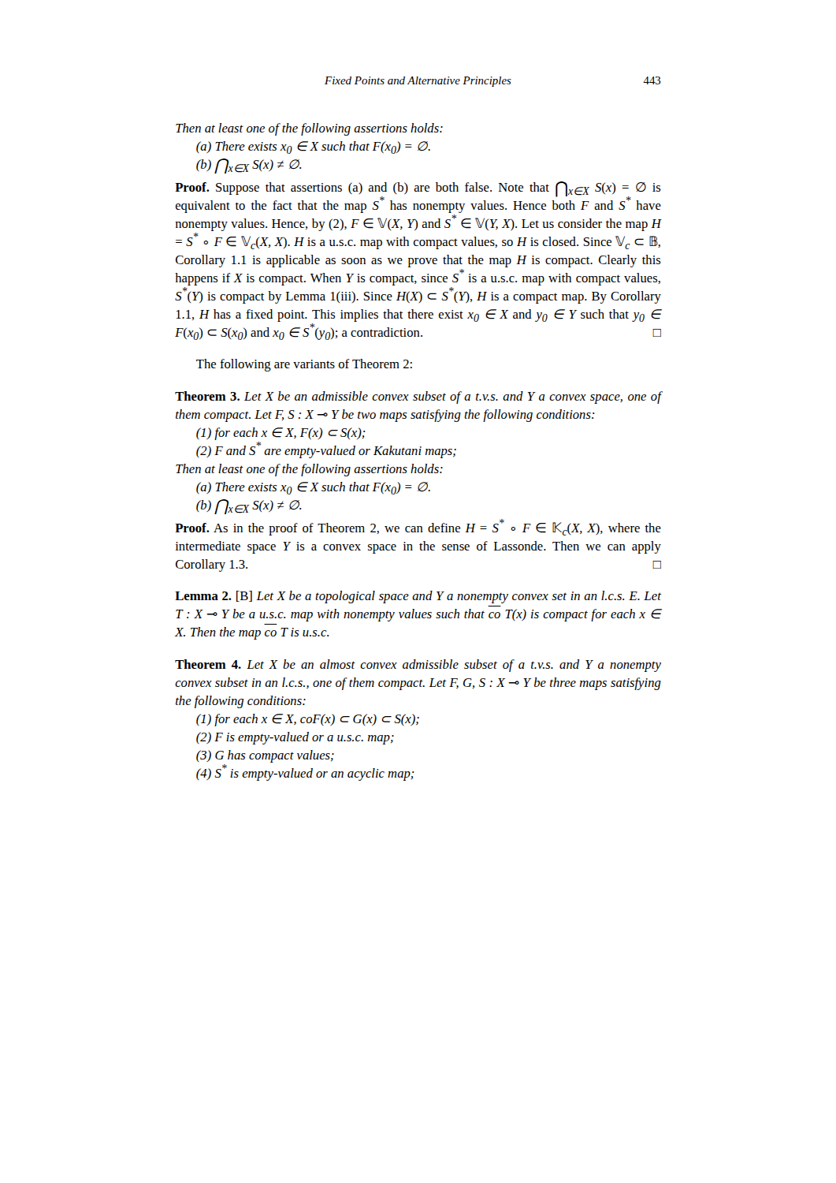Fixed Points and Alternative Principles 443
Then at least one of the following assertions holds:
(a) There exists x0 ∈ X such that F(x0) = ∅.
(b) ⋂x∈X S(x) ≠ ∅.
Proof. Suppose that assertions (a) and (b) are both false. Note that ⋂x∈X S(x) = ∅ is equivalent to the fact that the map S* has nonempty values. Hence both F and S* have nonempty values. Hence, by (2), F ∈ 𝕍(X, Y) and S* ∈ 𝕍(Y, X). Let us consider the map H = S* ∘ F ∈ 𝕍c(X, X). H is a u.s.c. map with compact values, so H is closed. Since 𝕍c ⊂ 𝔹, Corollary 1.1 is applicable as soon as we prove that the map H is compact. Clearly this happens if X is compact. When Y is compact, since S* is a u.s.c. map with compact values, S*(Y) is compact by Lemma 1(iii). Since H(X) ⊂ S*(Y), H is a compact map. By Corollary 1.1, H has a fixed point. This implies that there exist x0 ∈ X and y0 ∈ Y such that y0 ∈ F(x0) ⊂ S(x0) and x0 ∈ S*(y0); a contradiction. □
The following are variants of Theorem 2:
Theorem 3. Let X be an admissible convex subset of a t.v.s. and Y a convex space, one of them compact. Let F, S : X ⊸ Y be two maps satisfying the following conditions:
(1) for each x ∈ X, F(x) ⊂ S(x);
(2) F and S* are empty-valued or Kakutani maps;
Then at least one of the following assertions holds:
(a) There exists x0 ∈ X such that F(x0) = ∅.
(b) ⋂x∈X S(x) ≠ ∅.
Proof. As in the proof of Theorem 2, we can define H = S* ∘ F ∈ 𝕂c(X, X), where the intermediate space Y is a convex space in the sense of Lassonde. Then we can apply Corollary 1.3. □
Lemma 2. [B] Let X be a topological space and Y a nonempty convex set in an l.c.s. E. Let T : X ⊸ Y be a u.s.c. map with nonempty values such that co T(x) is compact for each x ∈ X. Then the map co T is u.s.c.
Theorem 4. Let X be an almost convex admissible subset of a t.v.s. and Y a nonempty convex subset in an l.c.s., one of them compact. Let F, G, S : X ⊸ Y be three maps satisfying the following conditions:
(1) for each x ∈ X, coF(x) ⊂ G(x) ⊂ S(x);
(2) F is empty-valued or a u.s.c. map;
(3) G has compact values;
(4) S* is empty-valued or an acyclic map;